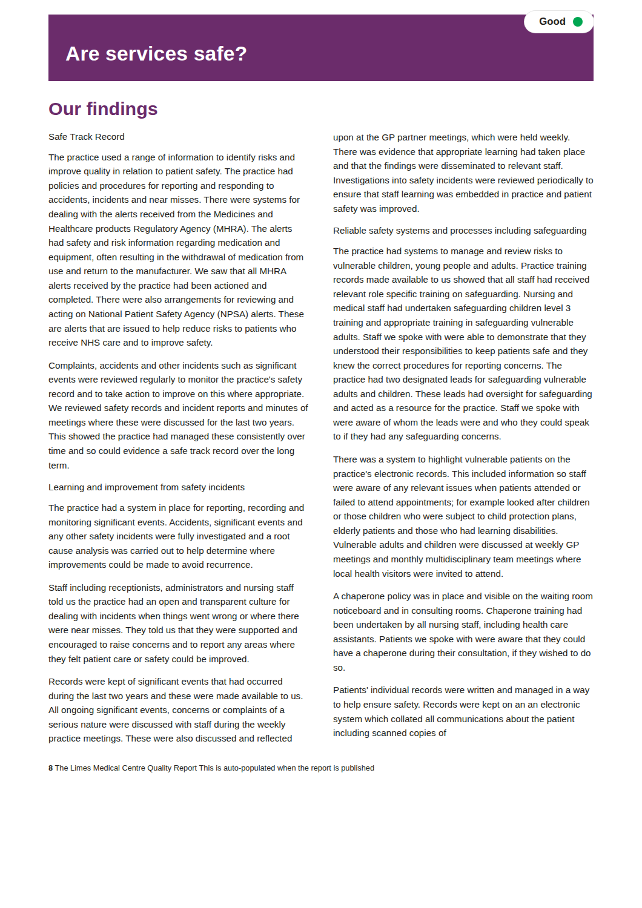Good
Are services safe?
Our findings
Safe Track Record
The practice used a range of information to identify risks and improve quality in relation to patient safety. The practice had policies and procedures for reporting and responding to accidents, incidents and near misses. There were systems for dealing with the alerts received from the Medicines and Healthcare products Regulatory Agency (MHRA). The alerts had safety and risk information regarding medication and equipment, often resulting in the withdrawal of medication from use and return to the manufacturer. We saw that all MHRA alerts received by the practice had been actioned and completed. There were also arrangements for reviewing and acting on National Patient Safety Agency (NPSA) alerts. These are alerts that are issued to help reduce risks to patients who receive NHS care and to improve safety.
Complaints, accidents and other incidents such as significant events were reviewed regularly to monitor the practice's safety record and to take action to improve on this where appropriate. We reviewed safety records and incident reports and minutes of meetings where these were discussed for the last two years. This showed the practice had managed these consistently over time and so could evidence a safe track record over the long term.
Learning and improvement from safety incidents
The practice had a system in place for reporting, recording and monitoring significant events. Accidents, significant events and any other safety incidents were fully investigated and a root cause analysis was carried out to help determine where improvements could be made to avoid recurrence.
Staff including receptionists, administrators and nursing staff told us the practice had an open and transparent culture for dealing with incidents when things went wrong or where there were near misses. They told us that they were supported and encouraged to raise concerns and to report any areas where they felt patient care or safety could be improved.
Records were kept of significant events that had occurred during the last two years and these were made available to us. All ongoing significant events, concerns or complaints of a serious nature were discussed with staff during the weekly practice meetings. These were also discussed and reflected upon at the GP partner meetings, which were held weekly. There was evidence that appropriate learning had taken place and that the findings were disseminated to relevant staff. Investigations into safety incidents were reviewed periodically to ensure that staff learning was embedded in practice and patient safety was improved.
Reliable safety systems and processes including safeguarding
The practice had systems to manage and review risks to vulnerable children, young people and adults. Practice training records made available to us showed that all staff had received relevant role specific training on safeguarding. Nursing and medical staff had undertaken safeguarding children level 3 training and appropriate training in safeguarding vulnerable adults. Staff we spoke with were able to demonstrate that they understood their responsibilities to keep patients safe and they knew the correct procedures for reporting concerns. The practice had two designated leads for safeguarding vulnerable adults and children. These leads had oversight for safeguarding and acted as a resource for the practice. Staff we spoke with were aware of whom the leads were and who they could speak to if they had any safeguarding concerns.
There was a system to highlight vulnerable patients on the practice's electronic records. This included information so staff were aware of any relevant issues when patients attended or failed to attend appointments; for example looked after children or those children who were subject to child protection plans, elderly patients and those who had learning disabilities. Vulnerable adults and children were discussed at weekly GP meetings and monthly multidisciplinary team meetings where local health visitors were invited to attend.
A chaperone policy was in place and visible on the waiting room noticeboard and in consulting rooms. Chaperone training had been undertaken by all nursing staff, including health care assistants. Patients we spoke with were aware that they could have a chaperone during their consultation, if they wished to do so.
Patients' individual records were written and managed in a way to help ensure safety. Records were kept on an an electronic system which collated all communications about the patient including scanned copies of
8 The Limes Medical Centre Quality Report This is auto-populated when the report is published